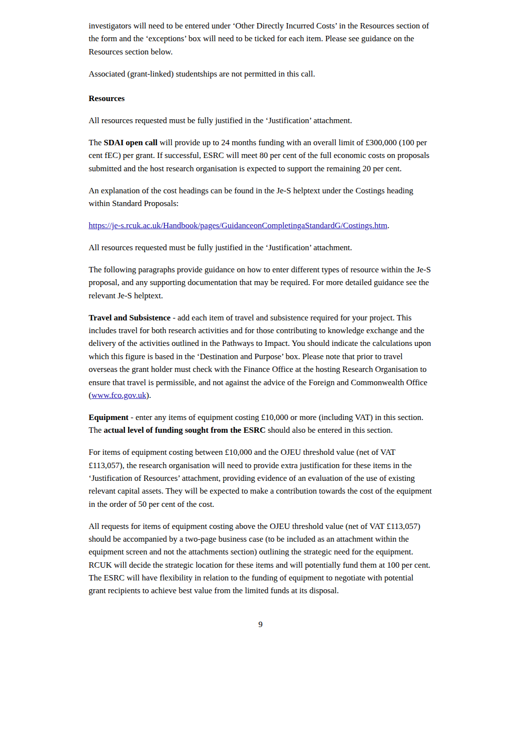investigators will need to be entered under ‘Other Directly Incurred Costs’ in the Resources section of the form and the ‘exceptions’ box will need to be ticked for each item. Please see guidance on the Resources section below.
Associated (grant-linked) studentships are not permitted in this call.
Resources
All resources requested must be fully justified in the ‘Justification’ attachment.
The SDAI open call will provide up to 24 months funding with an overall limit of £300,000 (100 per cent fEC) per grant. If successful, ESRC will meet 80 per cent of the full economic costs on proposals submitted and the host research organisation is expected to support the remaining 20 per cent.
An explanation of the cost headings can be found in the Je-S helptext under the Costings heading within Standard Proposals:
https://je-s.rcuk.ac.uk/Handbook/pages/GuidanceonCompletingaStandardG/Costings.htm.
All resources requested must be fully justified in the ‘Justification’ attachment.
The following paragraphs provide guidance on how to enter different types of resource within the Je-S proposal, and any supporting documentation that may be required. For more detailed guidance see the relevant Je-S helptext.
Travel and Subsistence - add each item of travel and subsistence required for your project. This includes travel for both research activities and for those contributing to knowledge exchange and the delivery of the activities outlined in the Pathways to Impact. You should indicate the calculations upon which this figure is based in the ‘Destination and Purpose’ box. Please note that prior to travel overseas the grant holder must check with the Finance Office at the hosting Research Organisation to ensure that travel is permissible, and not against the advice of the Foreign and Commonwealth Office (www.fco.gov.uk).
Equipment - enter any items of equipment costing £10,000 or more (including VAT) in this section. The actual level of funding sought from the ESRC should also be entered in this section.
For items of equipment costing between £10,000 and the OJEU threshold value (net of VAT £113,057), the research organisation will need to provide extra justification for these items in the ‘Justification of Resources’ attachment, providing evidence of an evaluation of the use of existing relevant capital assets. They will be expected to make a contribution towards the cost of the equipment in the order of 50 per cent of the cost.
All requests for items of equipment costing above the OJEU threshold value (net of VAT £113,057) should be accompanied by a two-page business case (to be included as an attachment within the equipment screen and not the attachments section) outlining the strategic need for the equipment. RCUK will decide the strategic location for these items and will potentially fund them at 100 per cent. The ESRC will have flexibility in relation to the funding of equipment to negotiate with potential grant recipients to achieve best value from the limited funds at its disposal.
9